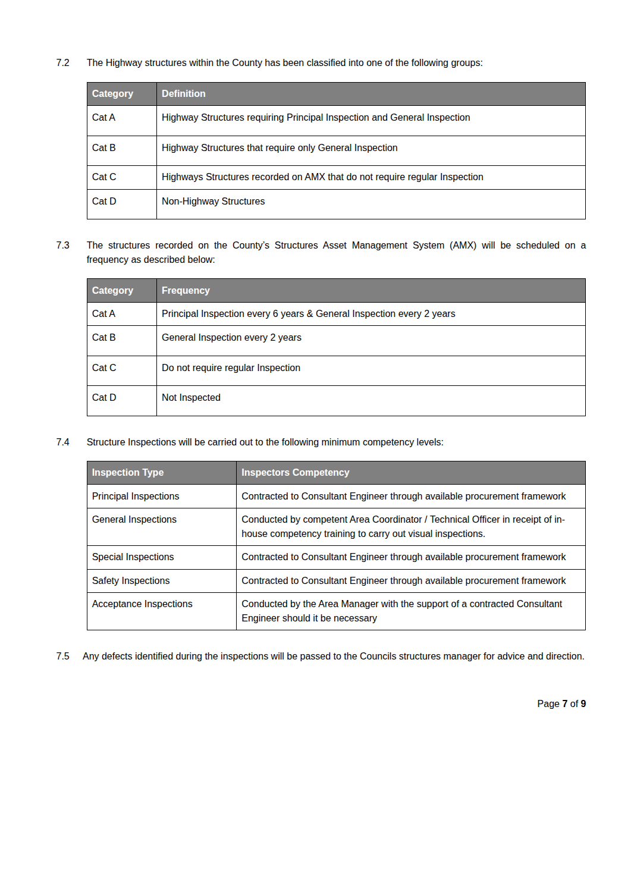7.2
The Highway structures within the County has been classified into one of the following groups:
| Category | Definition |
| --- | --- |
| Cat A | Highway Structures requiring Principal Inspection and General Inspection |
| Cat B | Highway Structures that require only General Inspection |
| Cat C | Highways Structures recorded on AMX that do not require regular Inspection |
| Cat D | Non-Highway Structures |
7.3
The structures recorded on the County’s Structures Asset Management System (AMX) will be scheduled on a frequency as described below:
| Category | Frequency |
| --- | --- |
| Cat A | Principal Inspection every 6 years & General Inspection every 2 years |
| Cat B | General Inspection every 2 years |
| Cat C | Do not require regular Inspection |
| Cat D | Not Inspected |
7.4
Structure Inspections will be carried out to the following minimum competency levels:
| Inspection Type | Inspectors Competency |
| --- | --- |
| Principal Inspections | Contracted to Consultant Engineer through available procurement framework |
| General Inspections | Conducted by competent Area Coordinator / Technical Officer in receipt of in-house competency training to carry out visual inspections. |
| Special Inspections | Contracted to Consultant Engineer through available procurement framework |
| Safety Inspections | Contracted to Consultant Engineer through available procurement framework |
| Acceptance Inspections | Conducted by the Area Manager with the support of a contracted Consultant Engineer should it be necessary |
7.5 Any defects identified during the inspections will be passed to the Councils structures manager for advice and direction.
Page 7 of 9